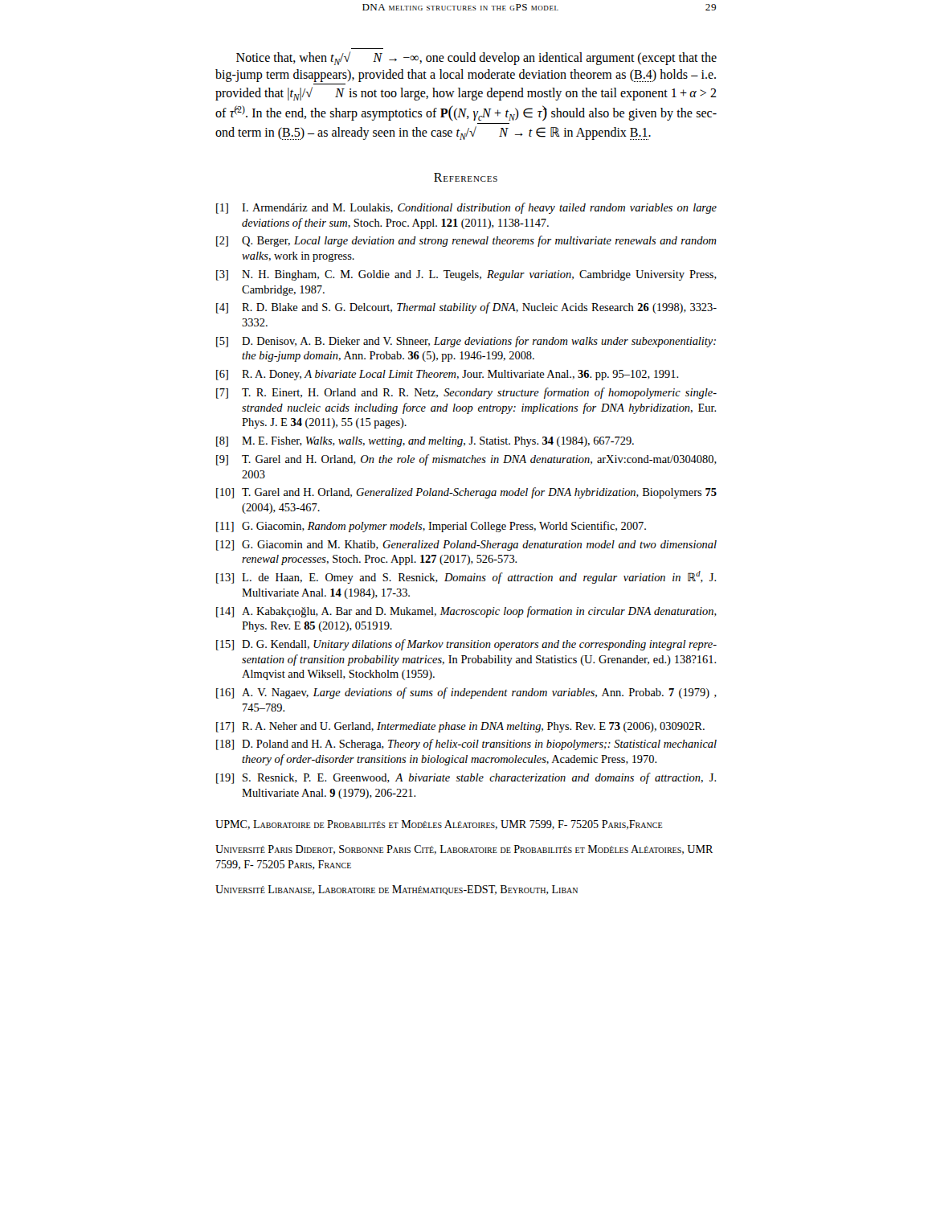DNA melting structures in the gPS model 29
Notice that, when tN/√N → −∞, one could develop an identical argument (except that the big-jump term disappears), provided that a local moderate deviation theorem as (B.4) holds – i.e. provided that |tN|/√N is not too large, how large depend mostly on the tail exponent 1 + α > 2 of τ̂(2). In the end, the sharp asymptotics of P((N, γcN + tN) ∈ τ̂) should also be given by the second term in (B.5) – as already seen in the case tN/√N → t ∈ ℝ in Appendix B.1.
References
[1] I. Armendáriz and M. Loulakis, Conditional distribution of heavy tailed random variables on large deviations of their sum, Stoch. Proc. Appl. 121 (2011), 1138-1147.
[2] Q. Berger, Local large deviation and strong renewal theorems for multivariate renewals and random walks, work in progress.
[3] N. H. Bingham, C. M. Goldie and J. L. Teugels, Regular variation, Cambridge University Press, Cambridge, 1987.
[4] R. D. Blake and S. G. Delcourt, Thermal stability of DNA, Nucleic Acids Research 26 (1998), 3323-3332.
[5] D. Denisov, A. B. Dieker and V. Shneer, Large deviations for random walks under subexponentiality: the big-jump domain, Ann. Probab. 36 (5), pp. 1946-199, 2008.
[6] R. A. Doney, A bivariate Local Limit Theorem, Jour. Multivariate Anal., 36. pp. 95–102, 1991.
[7] T. R. Einert, H. Orland and R. R. Netz, Secondary structure formation of homopolymeric single-stranded nucleic acids including force and loop entropy: implications for DNA hybridization, Eur. Phys. J. E 34 (2011), 55 (15 pages).
[8] M. E. Fisher, Walks, walls, wetting, and melting, J. Statist. Phys. 34 (1984), 667-729.
[9] T. Garel and H. Orland, On the role of mismatches in DNA denaturation, arXiv:cond-mat/0304080, 2003
[10] T. Garel and H. Orland, Generalized Poland-Scheraga model for DNA hybridization, Biopolymers 75 (2004), 453-467.
[11] G. Giacomin, Random polymer models, Imperial College Press, World Scientific, 2007.
[12] G. Giacomin and M. Khatib, Generalized Poland-Sheraga denaturation model and two dimensional renewal processes, Stoch. Proc. Appl. 127 (2017), 526-573.
[13] L. de Haan, E. Omey and S. Resnick, Domains of attraction and regular variation in ℝd, J. Multivariate Anal. 14 (1984), 17-33.
[14] A. Kabakçıoğlu, A. Bar and D. Mukamel, Macroscopic loop formation in circular DNA denaturation, Phys. Rev. E 85 (2012), 051919.
[15] D. G. Kendall, Unitary dilations of Markov transition operators and the corresponding integral representation of transition probability matrices, In Probability and Statistics (U. Grenander, ed.) 138?161. Almqvist and Wiksell, Stockholm (1959).
[16] A. V. Nagaev, Large deviations of sums of independent random variables, Ann. Probab. 7 (1979) , 745–789.
[17] R. A. Neher and U. Gerland, Intermediate phase in DNA melting, Phys. Rev. E 73 (2006), 030902R.
[18] D. Poland and H. A. Scheraga, Theory of helix-coil transitions in biopolymers;: Statistical mechanical theory of order-disorder transitions in biological macromolecules, Academic Press, 1970.
[19] S. Resnick, P. E. Greenwood, A bivariate stable characterization and domains of attraction, J. Multivariate Anal. 9 (1979), 206-221.
UPMC, Laboratoire de Probabilités et Modèles Aléatoires, UMR 7599, F- 75205 Paris,France
Université Paris Diderot, Sorbonne Paris Cité, Laboratoire de Probabilités et Modèles Aléatoires, UMR 7599, F- 75205 Paris, France
Université Libanaise, Laboratoire de Mathématiques-EDST, Beyrouth, Liban